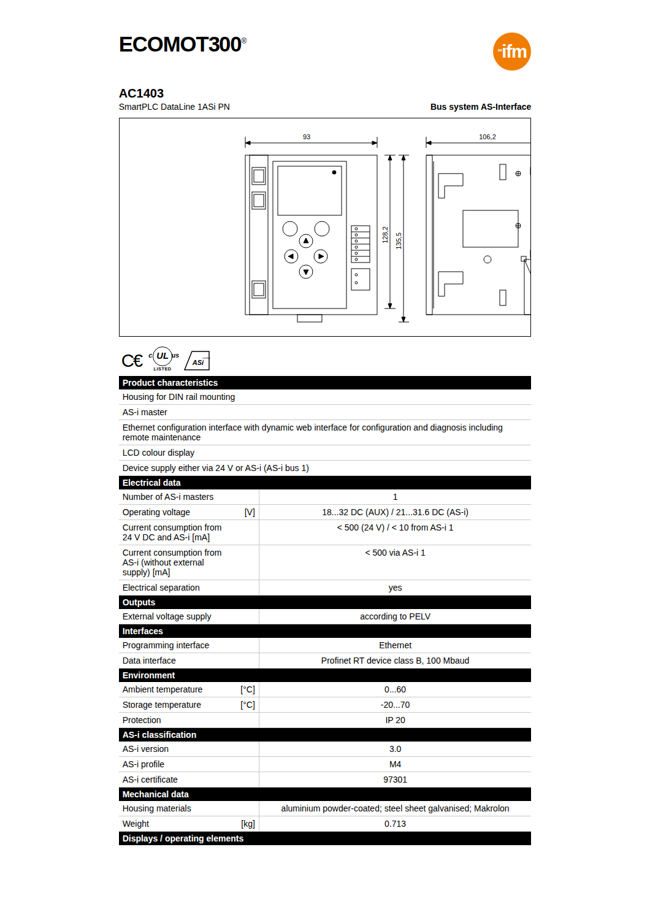ECOMOT300®
°°ifm
AC1403
SmartPLC DataLine 1ASi PN Bus system AS-Interface
93 128,2 135,5 106,2
C€
UL c us
LISTED
ASi certified
| Product characteristics |
| Housing for DIN rail mounting |
| AS-i master |
| Ethernet configuration interface with dynamic web interface for configuration and diagnosis including remote maintenance |
| LCD colour display |
| Device supply either via 24 V or AS-i (AS-i bus 1) |
| Electrical data |
| Number of AS-i masters | | 1 |
| Operating voltage | [V] | 18...32 DC (AUX) / 21...31.6 DC (AS-i) |
| Current consumption from 24 V DC and AS-i [mA] | | < 500 (24 V) / < 10 from AS-i 1 |
| Current consumption from AS-i (without external supply) [mA] | | < 500 via AS-i 1 |
| Electrical separation | | yes |
| Outputs |
| External voltage supply | | according to PELV |
| Interfaces |
| Programming interface | | Ethernet |
| Data interface | | Profinet RT device class B, 100 Mbaud |
| Environment |
| Ambient temperature | [°C] | 0...60 |
| Storage temperature | [°C] | -20...70 |
| Protection | | IP 20 |
| AS-i classification |
| AS-i version | | 3.0 |
| AS-i profile | | M4 |
| AS-i certificate | | 97301 |
| Mechanical data |
| Housing materials | | aluminium powder-coated; steel sheet galvanised; Makrolon |
| Weight | [kg] | 0.713 |
| Displays / operating elements |